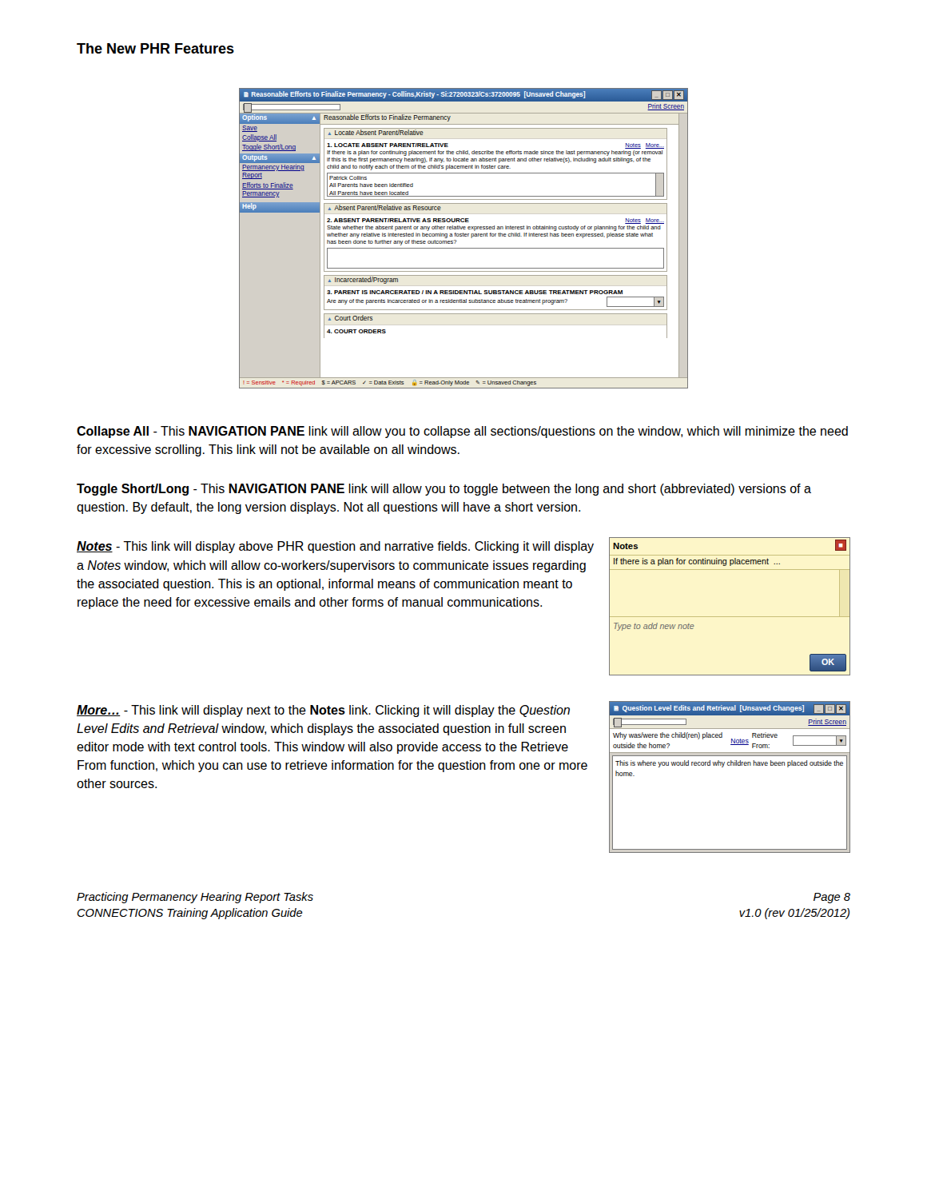The New PHR Features
🗎 Reasonable Efforts to Finalize Permanency - Collins,Kristy - Si:27200323/Cs:37200095 [Unsaved Changes] _□✕
Print Screen
Options▲
Save
Collapse All
Toggle Short/Long
Outputs▲
Permanency Hearing Report
Efforts to Finalize Permanency
Help
Reasonable Efforts to Finalize Permanency
Locate Absent Parent/Relative
Notes More...
1. LOCATE ABSENT PARENT/RELATIVE
If there is a plan for continuing placement for the child, describe the efforts made since the last permanency hearing (or removal if this is the first permanency hearing), if any, to locate an absent parent and other relative(s), including adult siblings, of the child and to notify each of them of the child's placement in foster care.
Patrick Collins
All Parents have been identified
All Parents have been located
Absent Parent/Relative as Resource
Notes More...
2. ABSENT PARENT/RELATIVE AS RESOURCE
State whether the absent parent or any other relative expressed an interest in obtaining custody of or planning for the child and whether any relative is interested in becoming a foster parent for the child. If interest has been expressed, please state what has been done to further any of these outcomes?
Incarcerated/Program
3. PARENT IS INCARCERATED / IN A RESIDENTIAL SUBSTANCE ABUSE TREATMENT PROGRAM
Are any of the parents incarcerated or in a residential substance abuse treatment program?
Court Orders
4. COURT ORDERS
! = Sensitive * = Required $ = APCARS ✓ = Data Exists 🔒 = Read-Only Mode ✎ = Unsaved Changes
Collapse All - This NAVIGATION PANE link will allow you to collapse all sections/questions on the window, which will minimize the need for excessive scrolling. This link will not be available on all windows.
Toggle Short/Long - This NAVIGATION PANE link will allow you to toggle between the long and short (abbreviated) versions of a question. By default, the long version displays. Not all questions will have a short version.
Notes ■
If there is a plan for continuing placement ...
Type to add new note
OK
Notes - This link will display above PHR question and narrative fields. Clicking it will display a Notes window, which will allow co-workers/supervisors to communicate issues regarding the associated question. This is an optional, informal means of communication meant to replace the need for excessive emails and other forms of manual communications.
🗎 Question Level Edits and Retrieval [Unsaved Changes] _□✕
Print Screen
Why was/were the child(ren) placed outside the home? Notes Retrieve From:
This is where you would record why children have been placed outside the home.
More… - This link will display next to the Notes link. Clicking it will display the Question Level Edits and Retrieval window, which displays the associated question in full screen editor mode with text control tools. This window will also provide access to the Retrieve From function, which you can use to retrieve information for the question from one or more other sources.
Practicing Permanency Hearing Report Tasks
CONNECTIONS Training Application Guide
Page 8
v1.0 (rev 01/25/2012)